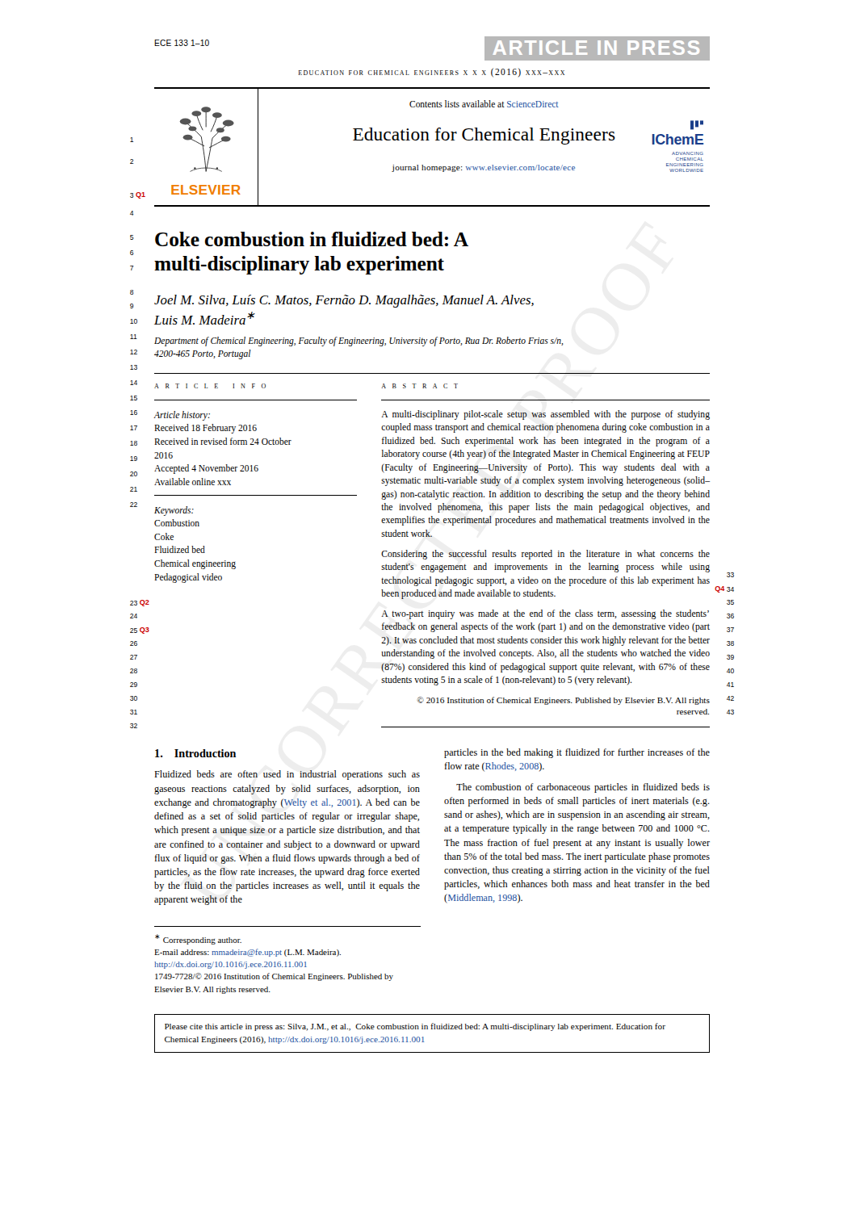UNCORRECTED PROOF
ECE 133 1–10
ARTICLE IN PRESS
education for chemical engineers x x x (2016) xxx–xxx
ELSEVIER
Contents lists available at ScienceDirect
Education for Chemical Engineers
journal homepage: www.elsevier.com/locate/ece
IChem E
ADVANCING
CHEMICAL
ENGINEERING
WORLDWIDE
Coke combustion in fluidized bed: A
multi-disciplinary lab experiment
Joel M. Silva, Luís C. Matos, Fernão D. Magalhães, Manuel A. Alves,
Luis M. Madeira∗
Department of Chemical Engineering, Faculty of Engineering, University of Porto, Rua Dr. Roberto Frias s/n,
4200-465 Porto, Portugal
a r t i c l e i n f o
Article history:
Received 18 February 2016
Received in revised form 24 October
2016
Accepted 4 November 2016
Available online xxx
Keywords:
Combustion
Coke
Fluidized bed
Chemical engineering
Pedagogical video
a b s t r a c t
A multi-disciplinary pilot-scale setup was assembled with the purpose of studying coupled mass transport and chemical reaction phenomena during coke combustion in a fluidized bed. Such experimental work has been integrated in the program of a laboratory course (4th year) of the Integrated Master in Chemical Engineering at FEUP (Faculty of Engineering—University of Porto). This way students deal with a systematic multi-variable study of a complex system involving heterogeneous (solid–gas) non-catalytic reaction. In addition to describing the setup and the theory behind the involved phenomena, this paper lists the main pedagogical objectives, and exemplifies the experimental procedures and mathematical treatments involved in the student work.
Considering the successful results reported in the literature in what concerns the student's engagement and improvements in the learning process while using technological pedagogic support, a video on the procedure of this lab experiment has been produced and made available to students.
A two-part inquiry was made at the end of the class term, assessing the students’ feedback on general aspects of the work (part 1) and on the demonstrative video (part 2). It was concluded that most students consider this work highly relevant for the better understanding of the involved concepts. Also, all the students who watched the video (87%) considered this kind of pedagogical support quite relevant, with 67% of these students voting 5 in a scale of 1 (non-relevant) to 5 (very relevant).
© 2016 Institution of Chemical Engineers. Published by Elsevier B.V. All rights reserved.
1. Introduction
Fluidized beds are often used in industrial operations such as gaseous reactions catalyzed by solid surfaces, adsorption, ion exchange and chromatography (Welty et al., 2001). A bed can be defined as a set of solid particles of regular or irregular shape, which present a unique size or a particle size distribution, and that are confined to a container and subject to a downward or upward flux of liquid or gas. When a fluid flows upwards through a bed of particles, as the flow rate increases, the upward drag force exerted by the fluid on the particles increases as well, until it equals the apparent weight of the
particles in the bed making it fluidized for further increases of the flow rate (Rhodes, 2008).
The combustion of carbonaceous particles in fluidized beds is often performed in beds of small particles of inert materials (e.g. sand or ashes), which are in suspension in an ascending air stream, at a temperature typically in the range between 700 and 1000 °C. The mass fraction of fuel present at any instant is usually lower than 5% of the total bed mass. The inert particulate phase promotes convection, thus creating a stirring action in the vicinity of the fuel particles, which enhances both mass and heat transfer in the bed (Middleman, 1998).
∗ Corresponding author.
E-mail address: mmadeira@fe.up.pt (L.M. Madeira).
http://dx.doi.org/10.1016/j.ece.2016.11.001
1749-7728/© 2016 Institution of Chemical Engineers. Published by Elsevier B.V. All rights reserved.
Please cite this article in press as: Silva, J.M., et al., Coke combustion in fluidized bed: A multi-disciplinary lab experiment. Education for Chemical Engineers (2016), http://dx.doi.org/10.1016/j.ece.2016.11.001
1
2
3 Q1
4
5
6
7
8
9
10
11
12
13
14
15
16
17
18
19
20
21
22
23 Q2
24
25 Q3
26
27
28
29
30
31
32
33
Q4 34
35
36
37
38
39
40
41
42
43